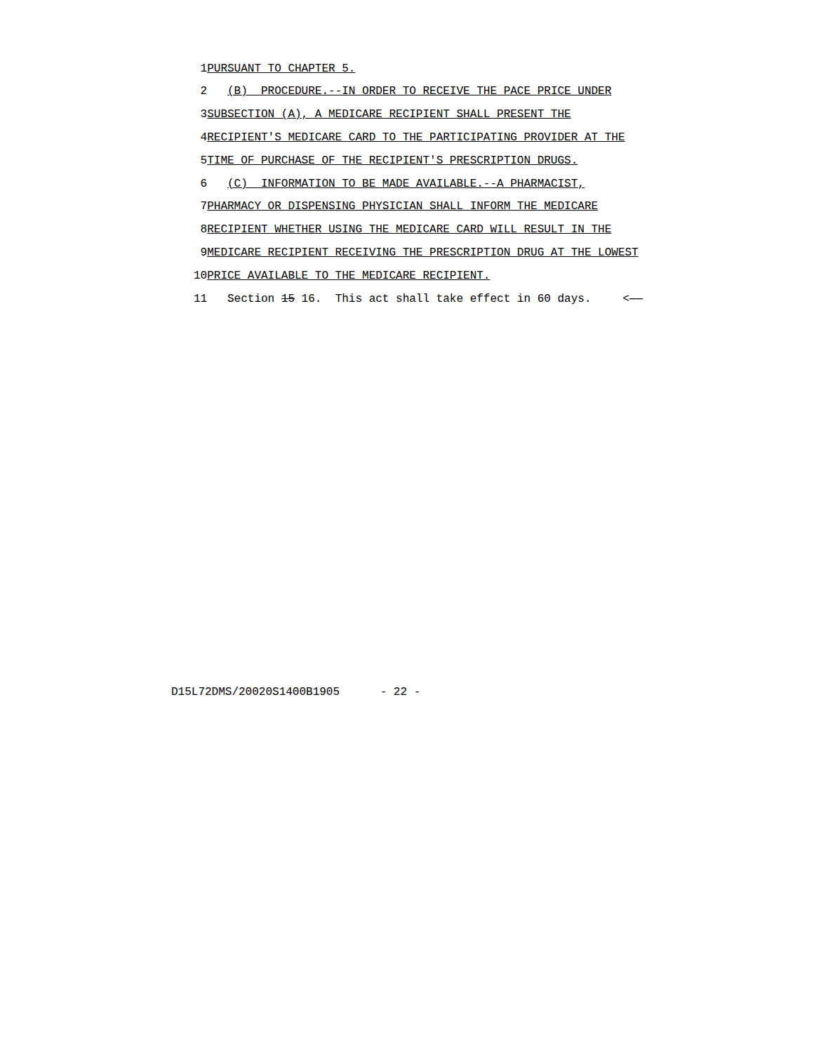| 1 | PURSUANT TO CHAPTER 5. |
| 2 | (B) PROCEDURE.--IN ORDER TO RECEIVE THE PACE PRICE UNDER |
| 3 | SUBSECTION (A), A MEDICARE RECIPIENT SHALL PRESENT THE |
| 4 | RECIPIENT'S MEDICARE CARD TO THE PARTICIPATING PROVIDER AT THE |
| 5 | TIME OF PURCHASE OF THE RECIPIENT'S PRESCRIPTION DRUGS. |
| 6 | (C) INFORMATION TO BE MADE AVAILABLE.--A PHARMACIST, |
| 7 | PHARMACY OR DISPENSING PHYSICIAN SHALL INFORM THE MEDICARE |
| 8 | RECIPIENT WHETHER USING THE MEDICARE CARD WILL RESULT IN THE |
| 9 | MEDICARE RECIPIENT RECEIVING THE PRESCRIPTION DRUG AT THE LOWEST |
| 10 | PRICE AVAILABLE TO THE MEDICARE RECIPIENT. |
| 11 | Section 15 16. This act shall take effect in 60 days. |
<——
D15L72DMS/20020S1400B1905 - 22 -